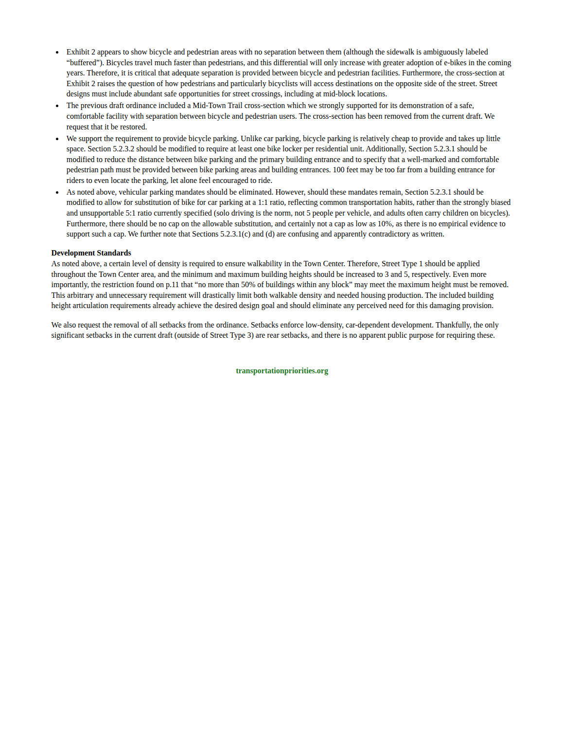Exhibit 2 appears to show bicycle and pedestrian areas with no separation between them (although the sidewalk is ambiguously labeled “buffered”). Bicycles travel much faster than pedestrians, and this differential will only increase with greater adoption of e-bikes in the coming years. Therefore, it is critical that adequate separation is provided between bicycle and pedestrian facilities. Furthermore, the cross-section at Exhibit 2 raises the question of how pedestrians and particularly bicyclists will access destinations on the opposite side of the street. Street designs must include abundant safe opportunities for street crossings, including at mid-block locations.
The previous draft ordinance included a Mid-Town Trail cross-section which we strongly supported for its demonstration of a safe, comfortable facility with separation between bicycle and pedestrian users. The cross-section has been removed from the current draft. We request that it be restored.
We support the requirement to provide bicycle parking. Unlike car parking, bicycle parking is relatively cheap to provide and takes up little space. Section 5.2.3.2 should be modified to require at least one bike locker per residential unit. Additionally, Section 5.2.3.1 should be modified to reduce the distance between bike parking and the primary building entrance and to specify that a well-marked and comfortable pedestrian path must be provided between bike parking areas and building entrances. 100 feet may be too far from a building entrance for riders to even locate the parking, let alone feel encouraged to ride.
As noted above, vehicular parking mandates should be eliminated. However, should these mandates remain, Section 5.2.3.1 should be modified to allow for substitution of bike for car parking at a 1:1 ratio, reflecting common transportation habits, rather than the strongly biased and unsupportable 5:1 ratio currently specified (solo driving is the norm, not 5 people per vehicle, and adults often carry children on bicycles). Furthermore, there should be no cap on the allowable substitution, and certainly not a cap as low as 10%, as there is no empirical evidence to support such a cap. We further note that Sections 5.2.3.1(c) and (d) are confusing and apparently contradictory as written.
Development Standards
As noted above, a certain level of density is required to ensure walkability in the Town Center. Therefore, Street Type 1 should be applied throughout the Town Center area, and the minimum and maximum building heights should be increased to 3 and 5, respectively. Even more importantly, the restriction found on p.11 that “no more than 50% of buildings within any block” may meet the maximum height must be removed. This arbitrary and unnecessary requirement will drastically limit both walkable density and needed housing production. The included building height articulation requirements already achieve the desired design goal and should eliminate any perceived need for this damaging provision.
We also request the removal of all setbacks from the ordinance. Setbacks enforce low-density, car-dependent development. Thankfully, the only significant setbacks in the current draft (outside of Street Type 3) are rear setbacks, and there is no apparent public purpose for requiring these.
transportationpriorities.org